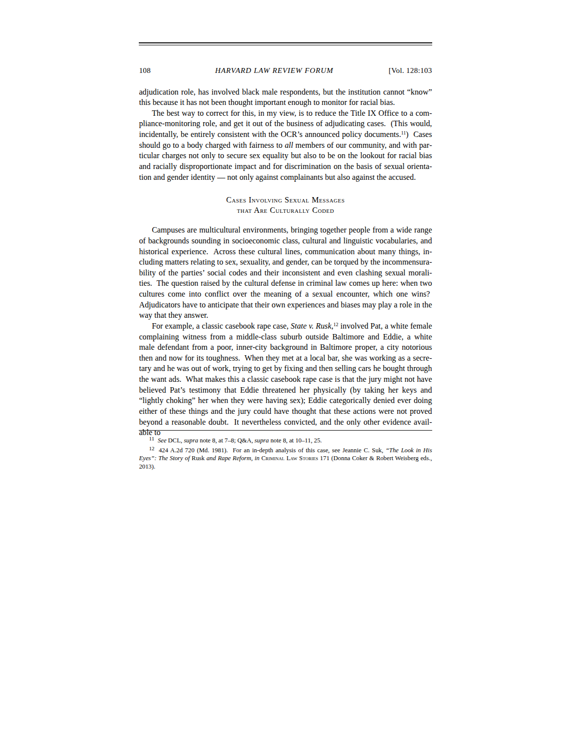108 HARVARD LAW REVIEW FORUM [Vol. 128:103
adjudication role, has involved black male respondents, but the institution cannot “know” this because it has not been thought important enough to monitor for racial bias.
The best way to correct for this, in my view, is to reduce the Title IX Office to a compliance-monitoring role, and get it out of the business of adjudicating cases. (This would, incidentally, be entirely consistent with the OCR’s announced policy documents.11) Cases should go to a body charged with fairness to all members of our community, and with particular charges not only to secure sex equality but also to be on the lookout for racial bias and racially disproportionate impact and for discrimination on the basis of sexual orientation and gender identity — not only against complainants but also against the accused.
Cases Involving Sexual Messages
that Are Culturally Coded
Campuses are multicultural environments, bringing together people from a wide range of backgrounds sounding in socioeconomic class, cultural and linguistic vocabularies, and historical experience. Across these cultural lines, communication about many things, including matters relating to sex, sexuality, and gender, can be torqued by the incommensurability of the parties’ social codes and their inconsistent and even clashing sexual moralities. The question raised by the cultural defense in criminal law comes up here: when two cultures come into conflict over the meaning of a sexual encounter, which one wins? Adjudicators have to anticipate that their own experiences and biases may play a role in the way that they answer.
For example, a classic casebook rape case, State v. Rusk,12 involved Pat, a white female complaining witness from a middle-class suburb outside Baltimore and Eddie, a white male defendant from a poor, inner-city background in Baltimore proper, a city notorious then and now for its toughness. When they met at a local bar, she was working as a secretary and he was out of work, trying to get by fixing and then selling cars he bought through the want ads. What makes this a classic casebook rape case is that the jury might not have believed Pat’s testimony that Eddie threatened her physically (by taking her keys and “lightly choking” her when they were having sex); Eddie categorically denied ever doing either of these things and the jury could have thought that these actions were not proved beyond a reasonable doubt. It nevertheless convicted, and the only other evidence available to
11 See DCL, supra note 8, at 7–8; Q&A, supra note 8, at 10–11, 25.
12 424 A.2d 720 (Md. 1981). For an in-depth analysis of this case, see Jeannie C. Suk, “The Look in His Eyes”: The Story of Rusk and Rape Reform, in Criminal Law Stories 171 (Donna Coker & Robert Weisberg eds., 2013).